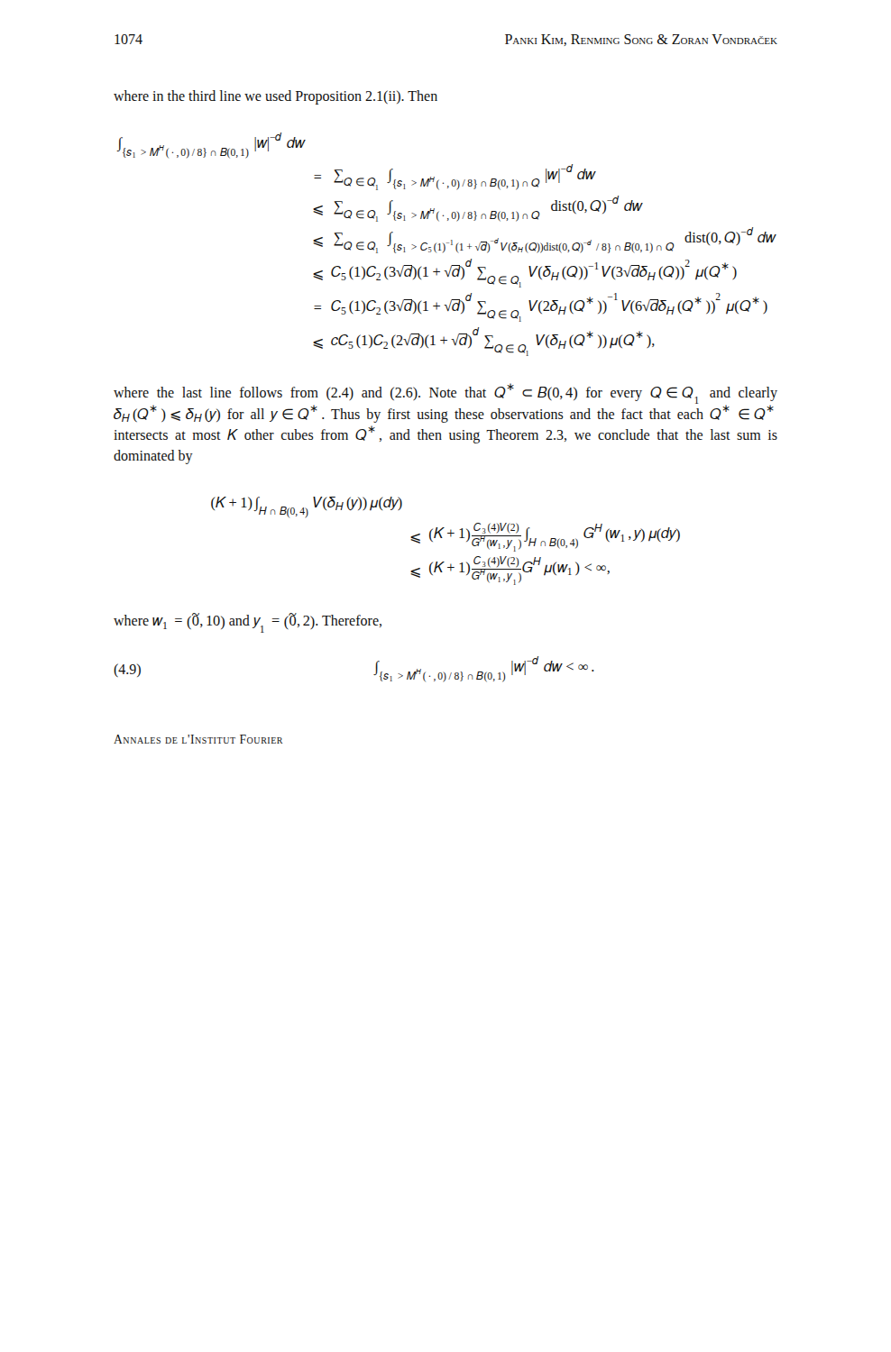1074 Panki Kim, Renming Song & Zoran Vondraček
where in the third line we used Proposition 2.1(ii). Then
| ∫ { s 1 > M H ( · , 0 ) / 8 } ∩ B ( 0 , 1 ) / w / − d d w | | |
| | = | ∑ Q ∈ Q 1 ∫ { s 1 > M H ( · , 0 ) / 8 } ∩ B ( 0 , 1 ) ∩ Q / w / − d d w |
| | ⩽ | ∑ Q ∈ Q 1 ∫ { s 1 > M H ( · , 0 ) / 8 } ∩ B ( 0 , 1 ) ∩ Q dist ( 0 , Q ) − d d w |
| | ⩽ | ∑ Q ∈ Q 1 ∫ { s 1 > C 5 ( 1 ) − 1 ( 1 + d ) − d V ( δ H ( Q ) ) dist ( 0 , Q ) − d / 8 } ∩ B ( 0 , 1 ) ∩ Q dist ( 0 , Q ) − d d w |
| | ⩽ | C 5 ( 1 ) C 2 ( 3 d ) ( 1 + d ) d ∑ Q ∈ Q 1 V ( δ H ( Q ) ) − 1 V ( 3 d δ H ( Q ) ) 2 μ ( Q ∗ ) |
| | = | C 5 ( 1 ) C 2 ( 3 d ) ( 1 + d ) d ∑ Q ∈ Q 1 V ( 2 δ H ( Q ∗ ) ) − 1 V ( 6 d δ H ( Q ∗ ) ) 2 μ ( Q ∗ ) |
| | ⩽ | c C 5 ( 1 ) C 2 ( 2 d ) ( 1 + d ) d ∑ Q ∈ Q 1 V ( δ H ( Q ∗ ) ) μ ( Q ∗ ) , |
where the last line follows from (2.4) and (2.6). Note that Q∗⊂B(0,4) for every Q∈Q1 and clearly δH(Q∗)⩽δH(y) for all y∈Q∗. Thus by first using these observations and the fact that each Q∗∈Q∗ intersects at most K other cubes from Q∗, and then using Theorem 2.3, we conclude that the last sum is dominated by
| ( K + 1 ) ∫ H ∩ B ( 0 , 4 ) V ( δ H ( y ) ) μ ( d y ) | | |
| | ⩽ | ( K + 1 ) C 3 ( 4 ) V ( 2 ) G H ( w 1 , y 1 ) ∫ H ∩ B ( 0 , 4 ) G H ( w 1 , y ) μ ( d y ) |
| | ⩽ | ( K + 1 ) C 3 ( 4 ) V ( 2 ) G H ( w 1 , y 1 ) G H μ ( w 1 ) < ∞ , |
where w1=(0~,10) and y1=(0~,2). Therefore,
(4.9) ∫ {s1>MH(·,0)/8}∩B(0,1) |w|−d dw <∞.
Annales de l'Institut Fourier